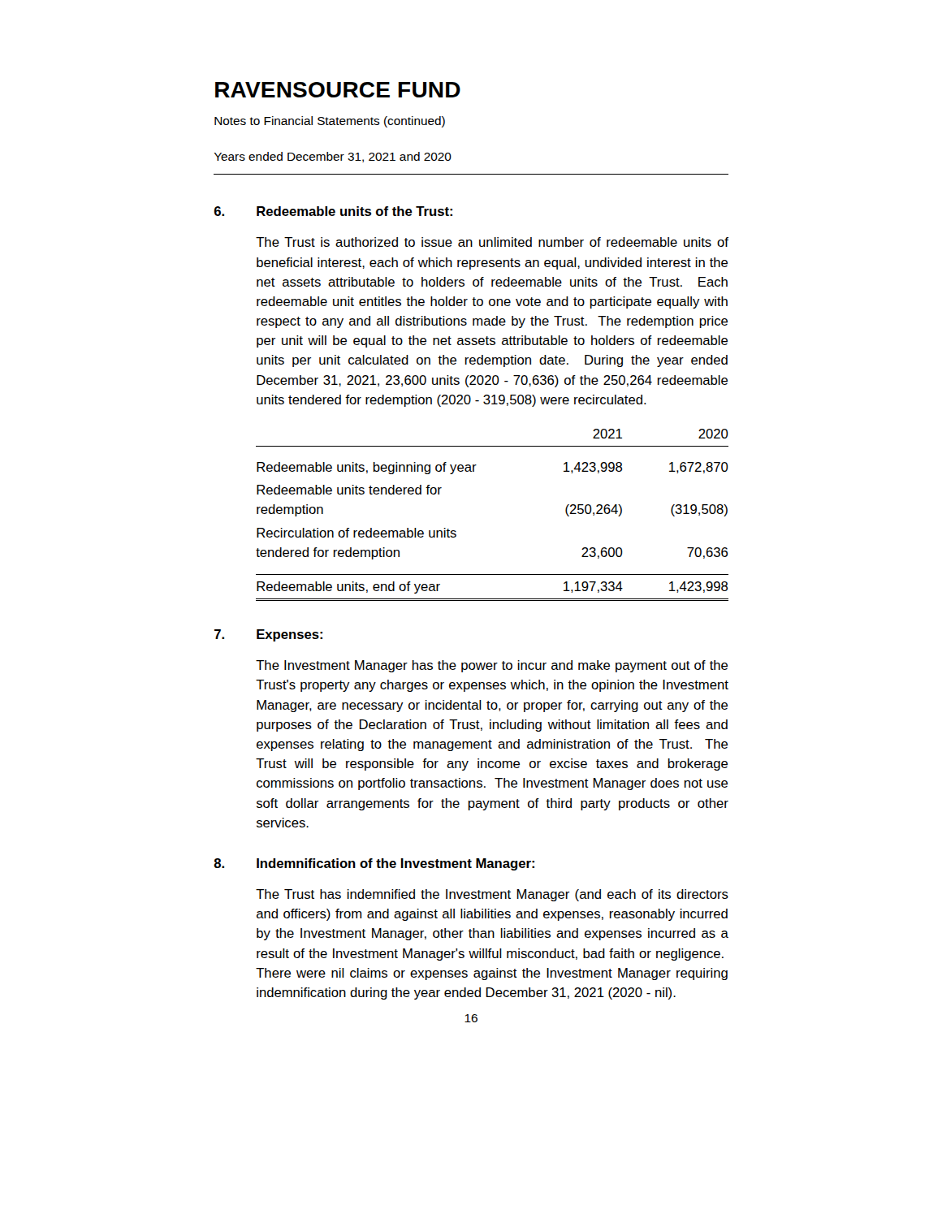RAVENSOURCE FUND
Notes to Financial Statements (continued)
Years ended December 31, 2021 and 2020
6.
Redeemable units of the Trust:
The Trust is authorized to issue an unlimited number of redeemable units of beneficial interest, each of which represents an equal, undivided interest in the net assets attributable to holders of redeemable units of the Trust. Each redeemable unit entitles the holder to one vote and to participate equally with respect to any and all distributions made by the Trust. The redemption price per unit will be equal to the net assets attributable to holders of redeemable units per unit calculated on the redemption date. During the year ended December 31, 2021, 23,600 units (2020 - 70,636) of the 250,264 redeemable units tendered for redemption (2020 - 319,508) were recirculated.
| | 2021 | 2020 |
| --- | --- | --- |
| Redeemable units, beginning of year | 1,423,998 | 1,672,870 |
| Redeemable units tendered for redemption | (250,264) | (319,508) |
| Recirculation of redeemable units tendered for redemption | 23,600 | 70,636 |
| Redeemable units, end of year | 1,197,334 | 1,423,998 |
7.
Expenses:
The Investment Manager has the power to incur and make payment out of the Trust's property any charges or expenses which, in the opinion the Investment Manager, are necessary or incidental to, or proper for, carrying out any of the purposes of the Declaration of Trust, including without limitation all fees and expenses relating to the management and administration of the Trust. The Trust will be responsible for any income or excise taxes and brokerage commissions on portfolio transactions. The Investment Manager does not use soft dollar arrangements for the payment of third party products or other services.
8.
Indemnification of the Investment Manager:
The Trust has indemnified the Investment Manager (and each of its directors and officers) from and against all liabilities and expenses, reasonably incurred by the Investment Manager, other than liabilities and expenses incurred as a result of the Investment Manager's willful misconduct, bad faith or negligence. There were nil claims or expenses against the Investment Manager requiring indemnification during the year ended December 31, 2021 (2020 - nil).
16